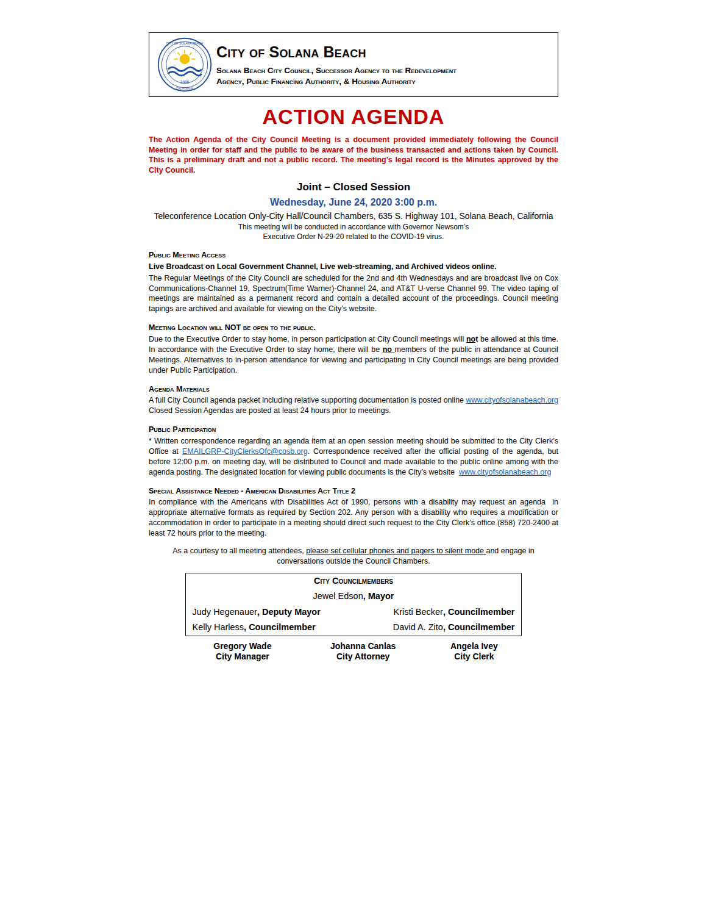1986 CITY OF SOLANA BEACH CALIFORNIA
City of Solana Beach
Solana Beach City Council, Successor Agency to the Redevelopment
Agency, Public Financing Authority, & Housing Authority
ACTION AGENDA
The Action Agenda of the City Council Meeting is a document provided immediately following the Council Meeting in order for staff and the public to be aware of the business transacted and actions taken by Council. This is a preliminary draft and not a public record. The meeting’s legal record is the Minutes approved by the City Council.
Joint – Closed Session
Wednesday, June 24, 2020 3:00 p.m.
Teleconference Location Only-City Hall/Council Chambers, 635 S. Highway 101, Solana Beach, California
This meeting will be conducted in accordance with Governor Newsom’s
Executive Order N-29-20 related to the COVID-19 virus.
Public Meeting Access
Live Broadcast on Local Government Channel, Live web-streaming, and Archived videos online.
The Regular Meetings of the City Council are scheduled for the 2nd and 4th Wednesdays and are broadcast live on Cox Communications-Channel 19, Spectrum(Time Warner)-Channel 24, and AT&T U-verse Channel 99. The video taping of meetings are maintained as a permanent record and contain a detailed account of the proceedings. Council meeting tapings are archived and available for viewing on the City’s website.
Meeting Location will NOT be open to the public.
Due to the Executive Order to stay home, in person participation at City Council meetings will no t be allowed at this time. In accordance with the Executive Order to stay home, there will be no members of the public in attendance at Council Meetings. Alternatives to in-person attendance for viewing and participating in City Council meetings are being provided under Public Participation.
Agenda Materials
A full City Council agenda packet including relative supporting documentation is posted online www.cityofsolanabeach.org Closed Session Agendas are posted at least 24 hours prior to meetings.
Public Participation
* Written correspondence regarding an agenda item at an open session meeting should be submitted to the City Clerk’s Office at EMAILGRP-CityClerksOfc@cosb.org. Correspondence received after the official posting of the agenda, but before 12:00 p.m. on meeting day, will be distributed to Council and made available to the public online among with the agenda posting. The designated location for viewing public documents is the City’s website www.cityofsolanabeach.org
Special Assistance Needed - American Disabilities Act Title 2
In compliance with the Americans with Disabilities Act of 1990, persons with a disability may request an agenda in appropriate alternative formats as required by Section 202. Any person with a disability who requires a modification or accommodation in order to participate in a meeting should direct such request to the City Clerk’s office (858) 720-2400 at least 72 hours prior to the meeting.
As a courtesy to all meeting attendees, please set cellular phones and pagers to silent mode and engage in conversations outside the Council Chambers.
| City Councilmembers |
| Jewel Edson , Mayor |
| Judy Hegenauer , Deputy Mayor | Kristi Becker , Councilmember |
| Kelly Harless , Councilmember | David A. Zito , Councilmember |
| Gregory Wade City Manager | Johanna Canlas City Attorney | Angela Ivey City Clerk |